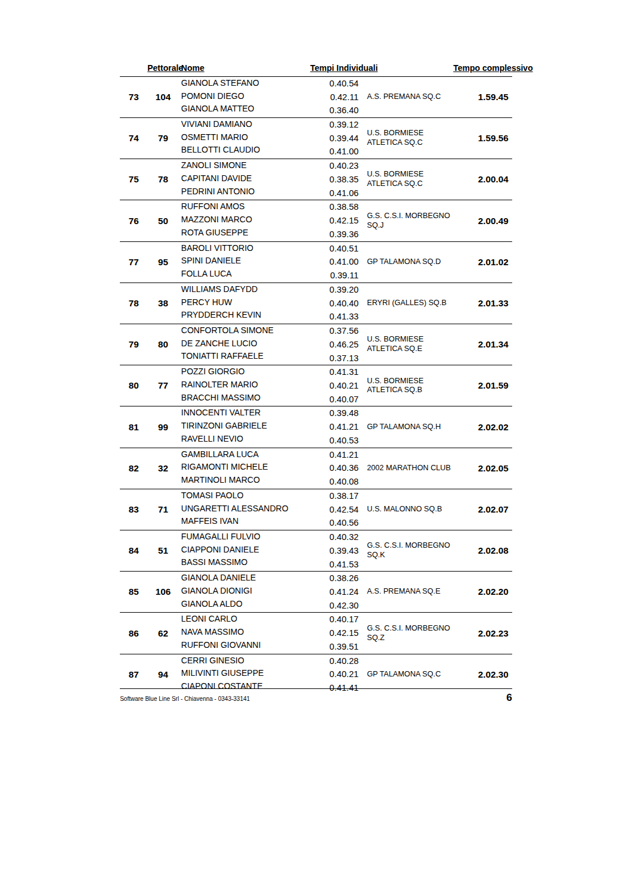| | Pettorale | Nome | Tempi Individuali | | Tempo complessivo |
| --- | --- | --- | --- | --- | --- |
| 73 | 104 | GIANOLA STEFANO POMONI DIEGO GIANOLA MATTEO | 0.40.54 0.42.11 0.36.40 | A.S. PREMANA SQ.C | 1.59.45 |
| 74 | 79 | VIVIANI DAMIANO OSMETTI MARIO BELLOTTI CLAUDIO | 0.39.12 0.39.44 0.41.00 | U.S. BORMIESE ATLETICA SQ.C | 1.59.56 |
| 75 | 78 | ZANOLI SIMONE CAPITANI DAVIDE PEDRINI ANTONIO | 0.40.23 0.38.35 0.41.06 | U.S. BORMIESE ATLETICA SQ.C | 2.00.04 |
| 76 | 50 | RUFFONI AMOS MAZZONI MARCO ROTA GIUSEPPE | 0.38.58 0.42.15 0.39.36 | G.S. C.S.I. MORBEGNO SQ.J | 2.00.49 |
| 77 | 95 | BAROLI VITTORIO SPINI DANIELE FOLLA LUCA | 0.40.51 0.41.00 0.39.11 | GP TALAMONA SQ.D | 2.01.02 |
| 78 | 38 | WILLIAMS DAFYDD PERCY HUW PRYDDERCH KEVIN | 0.39.20 0.40.40 0.41.33 | ERYRI (GALLES) SQ.B | 2.01.33 |
| 79 | 80 | CONFORTOLA SIMONE DE ZANCHE LUCIO TONIATTI RAFFAELE | 0.37.56 0.46.25 0.37.13 | U.S. BORMIESE ATLETICA SQ.E | 2.01.34 |
| 80 | 77 | POZZI GIORGIO RAINOLTER MARIO BRACCHI MASSIMO | 0.41.31 0.40.21 0.40.07 | U.S. BORMIESE ATLETICA SQ.B | 2.01.59 |
| 81 | 99 | INNOCENTI VALTER TIRINZONI GABRIELE RAVELLI NEVIO | 0.39.48 0.41.21 0.40.53 | GP TALAMONA SQ.H | 2.02.02 |
| 82 | 32 | GAMBILLARA LUCA RIGAMONTI MICHELE MARTINOLI MARCO | 0.41.21 0.40.36 0.40.08 | 2002 MARATHON CLUB | 2.02.05 |
| 83 | 71 | TOMASI PAOLO UNGARETTI ALESSANDRO MAFFEIS IVAN | 0.38.17 0.42.54 0.40.56 | U.S. MALONNO SQ.B | 2.02.07 |
| 84 | 51 | FUMAGALLI FULVIO CIAPPONI DANIELE BASSI MASSIMO | 0.40.32 0.39.43 0.41.53 | G.S. C.S.I. MORBEGNO SQ.K | 2.02.08 |
| 85 | 106 | GIANOLA DANIELE GIANOLA DIONIGI GIANOLA ALDO | 0.38.26 0.41.24 0.42.30 | A.S. PREMANA SQ.E | 2.02.20 |
| 86 | 62 | LEONI CARLO NAVA MASSIMO RUFFONI GIOVANNI | 0.40.17 0.42.15 0.39.51 | G.S. C.S.I. MORBEGNO SQ.Z | 2.02.23 |
| 87 | 94 | CERRI GINESIO MILIVINTI GIUSEPPE CIAPONI COSTANTE | 0.40.28 0.40.21 0.41.41 | GP TALAMONA SQ.C | 2.02.30 |
Software Blue Line Srl - Chiavenna - 0343-33141
6